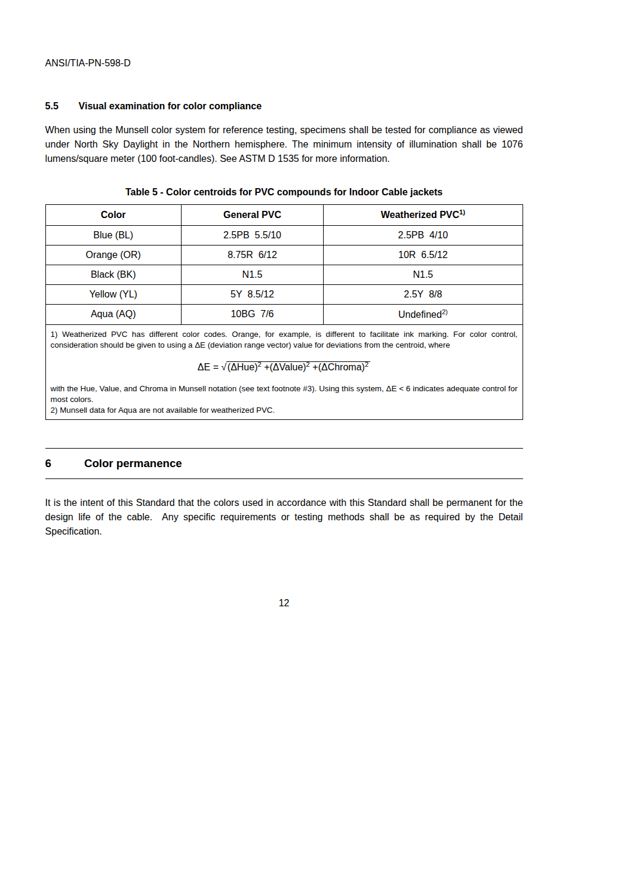ANSI/TIA-PN-598-D
5.5 Visual examination for color compliance
When using the Munsell color system for reference testing, specimens shall be tested for compliance as viewed under North Sky Daylight in the Northern hemisphere. The minimum intensity of illumination shall be 1076 lumens/square meter (100 foot-candles). See ASTM D 1535 for more information.
Table 5 - Color centroids for PVC compounds for Indoor Cable jackets
| Color | General PVC | Weatherized PVC 1) |
| --- | --- | --- |
| Blue (BL) | 2.5PB 5.5/10 | 2.5PB 4/10 |
| Orange (OR) | 8.75R 6/12 | 10R 6.5/12 |
| Black (BK) | N1.5 | N1.5 |
| Yellow (YL) | 5Y 8.5/12 | 2.5Y 8/8 |
| Aqua (AQ) | 10BG 7/6 | Undefined 2) |
| 1) Weatherized PVC has different color codes. Orange, for example, is different to facilitate ink marking. For color control, consideration should be given to using a ΔE (deviation range vector) value for deviations from the centroid, where ΔE = √ (ΔHue) 2 +(ΔValue) 2 +(ΔChroma) 2 with the Hue, Value, and Chroma in Munsell notation (see text footnote #3). Using this system, ΔE < 6 indicates adequate control for most colors. 2) Munsell data for Aqua are not available for weatherized PVC. |
6 Color permanence
It is the intent of this Standard that the colors used in accordance with this Standard shall be permanent for the design life of the cable. Any specific requirements or testing methods shall be as required by the Detail Specification.
12